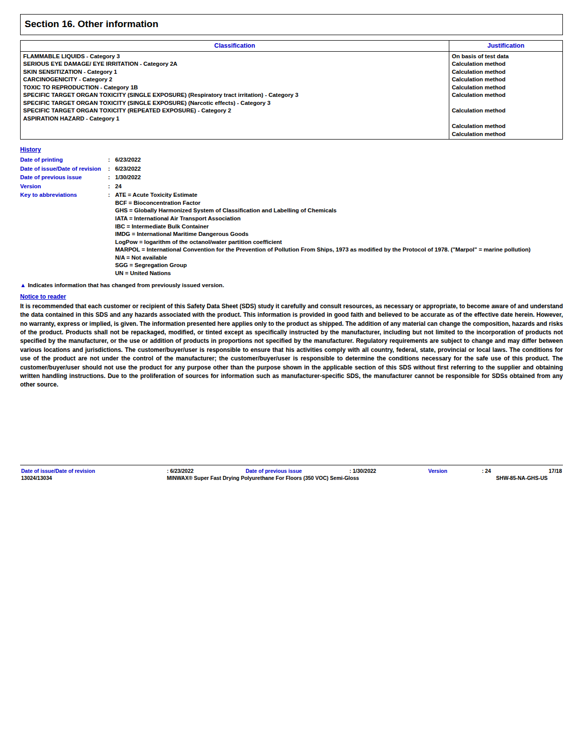Section 16. Other information
| Classification | Justification |
| --- | --- |
| FLAMMABLE LIQUIDS - Category 3 SERIOUS EYE DAMAGE/ EYE IRRITATION - Category 2A SKIN SENSITIZATION - Category 1 CARCINOGENICITY - Category 2 TOXIC TO REPRODUCTION - Category 1B SPECIFIC TARGET ORGAN TOXICITY (SINGLE EXPOSURE) (Respiratory tract irritation) - Category 3 SPECIFIC TARGET ORGAN TOXICITY (SINGLE EXPOSURE) (Narcotic effects) - Category 3 SPECIFIC TARGET ORGAN TOXICITY (REPEATED EXPOSURE) - Category 2 ASPIRATION HAZARD - Category 1 | On basis of test data Calculation method Calculation method Calculation method Calculation method Calculation method Calculation method Calculation method Calculation method |
History
| Date of printing | : | 6/23/2022 |
| Date of issue/Date of revision | : | 6/23/2022 |
| Date of previous issue | : | 1/30/2022 |
| Version | : | 24 |
| Key to abbreviations | : | ATE = Acute Toxicity Estimate BCF = Bioconcentration Factor GHS = Globally Harmonized System of Classification and Labelling of Chemicals IATA = International Air Transport Association IBC = Intermediate Bulk Container IMDG = International Maritime Dangerous Goods LogPow = logarithm of the octanol/water partition coefficient MARPOL = International Convention for the Prevention of Pollution From Ships, 1973 as modified by the Protocol of 1978. ("Marpol" = marine pollution) N/A = Not available SGG = Segregation Group UN = United Nations |
▲Indicates information that has changed from previously issued version.
Notice to reader
It is recommended that each customer or recipient of this Safety Data Sheet (SDS) study it carefully and consult resources, as necessary or appropriate, to become aware of and understand the data contained in this SDS and any hazards associated with the product. This information is provided in good faith and believed to be accurate as of the effective date herein. However, no warranty, express or implied, is given. The information presented here applies only to the product as shipped. The addition of any material can change the composition, hazards and risks of the product. Products shall not be repackaged, modified, or tinted except as specifically instructed by the manufacturer, including but not limited to the incorporation of products not specified by the manufacturer, or the use or addition of products in proportions not specified by the manufacturer. Regulatory requirements are subject to change and may differ between various locations and jurisdictions. The customer/buyer/user is responsible to ensure that his activities comply with all country, federal, state, provincial or local laws. The conditions for use of the product are not under the control of the manufacturer; the customer/buyer/user is responsible to determine the conditions necessary for the safe use of this product. The customer/buyer/user should not use the product for any purpose other than the purpose shown in the applicable section of this SDS without first referring to the supplier and obtaining written handling instructions. Due to the proliferation of sources for information such as manufacturer-specific SDS, the manufacturer cannot be responsible for SDSs obtained from any other source.
| Date of issue/Date of revision | : 6/23/2022 | Date of previous issue | : 1/30/2022 | Version | : 24 | 17/18 |
| 13024/13034 | MINWAX® Super Fast Drying Polyurethane For Floors (350 VOC) Semi-Gloss | SHW-85-NA-GHS-US |